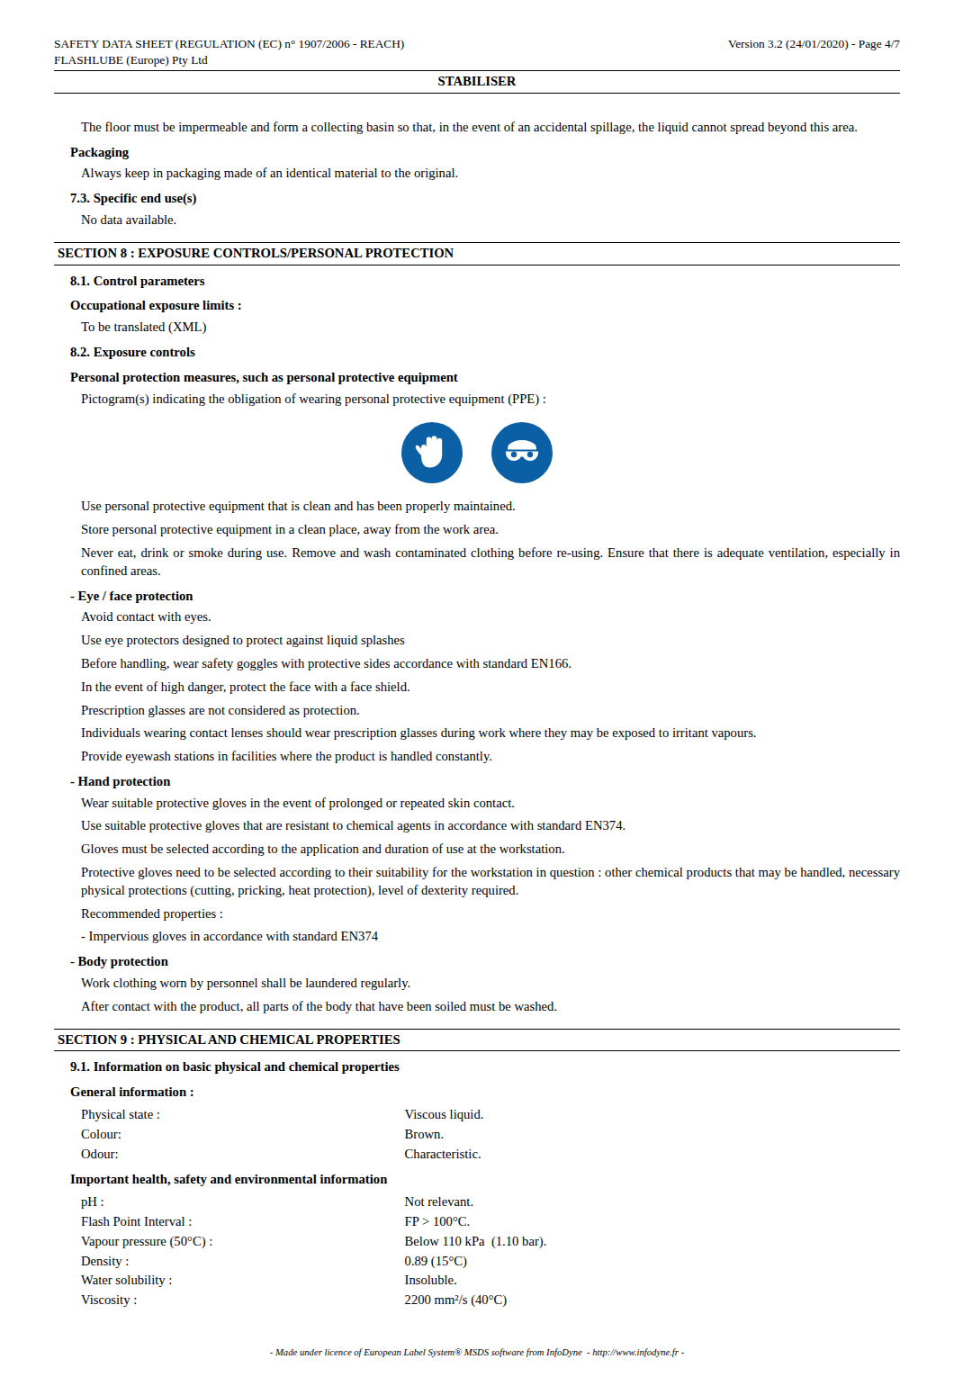SAFETY DATA SHEET (REGULATION (EC) n° 1907/2006 - REACH)
Version 3.2 (24/01/2020) - Page 4/7
FLASHLUBE (Europe) Pty Ltd
STABILISER
The floor must be impermeable and form a collecting basin so that, in the event of an accidental spillage, the liquid cannot spread beyond this area.
Packaging
Always keep in packaging made of an identical material to the original.
7.3. Specific end use(s)
No data available.
SECTION 8 : EXPOSURE CONTROLS/PERSONAL PROTECTION
8.1. Control parameters
Occupational exposure limits :
To be translated (XML)
8.2. Exposure controls
Personal protection measures, such as personal protective equipment
Pictogram(s) indicating the obligation of wearing personal protective equipment (PPE) :
Use personal protective equipment that is clean and has been properly maintained.
Store personal protective equipment in a clean place, away from the work area.
Never eat, drink or smoke during use. Remove and wash contaminated clothing before re-using. Ensure that there is adequate ventilation, especially in confined areas.
- Eye / face protection
Avoid contact with eyes.
Use eye protectors designed to protect against liquid splashes
Before handling, wear safety goggles with protective sides accordance with standard EN166.
In the event of high danger, protect the face with a face shield.
Prescription glasses are not considered as protection.
Individuals wearing contact lenses should wear prescription glasses during work where they may be exposed to irritant vapours.
Provide eyewash stations in facilities where the product is handled constantly.
- Hand protection
Wear suitable protective gloves in the event of prolonged or repeated skin contact.
Use suitable protective gloves that are resistant to chemical agents in accordance with standard EN374.
Gloves must be selected according to the application and duration of use at the workstation.
Protective gloves need to be selected according to their suitability for the workstation in question : other chemical products that may be handled, necessary physical protections (cutting, pricking, heat protection), level of dexterity required.
Recommended properties :
- Impervious gloves in accordance with standard EN374
- Body protection
Work clothing worn by personnel shall be laundered regularly.
After contact with the product, all parts of the body that have been soiled must be washed.
SECTION 9 : PHYSICAL AND CHEMICAL PROPERTIES
9.1. Information on basic physical and chemical properties
General information :
| Physical state : | Viscous liquid. |
| Colour: | Brown. |
| Odour: | Characteristic. |
Important health, safety and environmental information
| pH : | Not relevant. |
| Flash Point Interval : | FP > 100°C. |
| Vapour pressure (50°C) : | Below 110 kPa (1.10 bar). |
| Density : | 0.89 (15°C) |
| Water solubility : | Insoluble. |
| Viscosity : | 2200 mm²/s (40°C) |
- Made under licence of European Label System® MSDS software from InfoDyne - http://www.infodyne.fr -